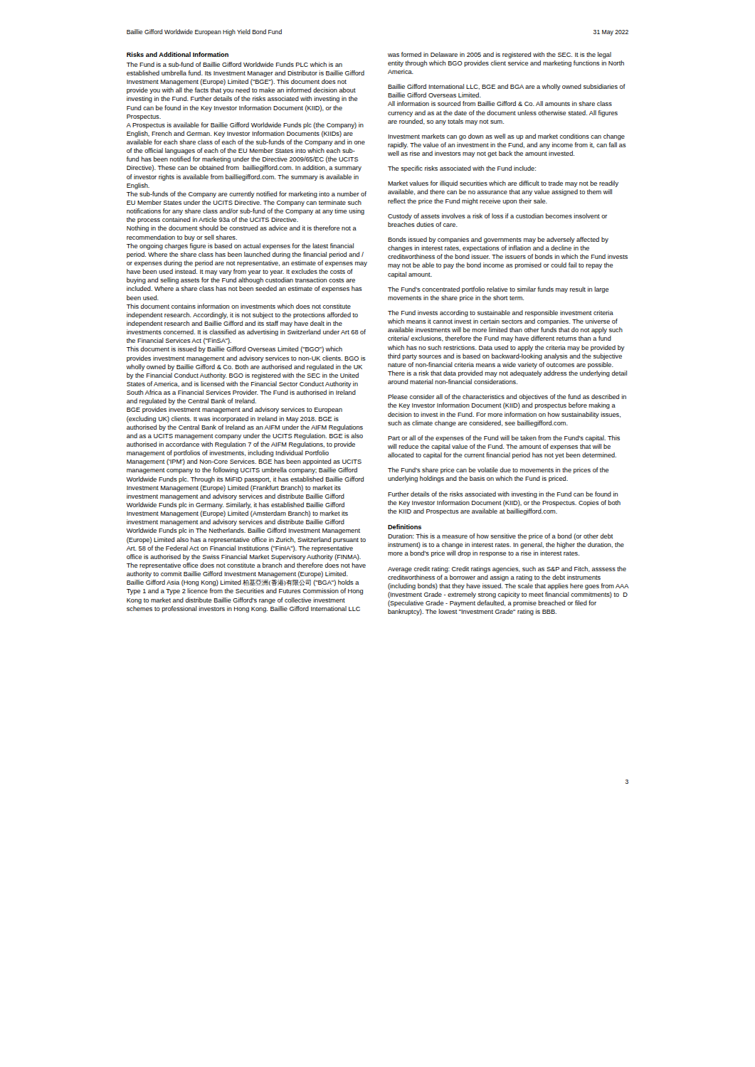Baillie Gifford Worldwide European High Yield Bond Fund 31 May 2022
Risks and Additional Information
The Fund is a sub-fund of Baillie Gifford Worldwide Funds PLC which is an established umbrella fund. Its Investment Manager and Distributor is Baillie Gifford Investment Management (Europe) Limited ("BGE"). This document does not provide you with all the facts that you need to make an informed decision about investing in the Fund. Further details of the risks associated with investing in the Fund can be found in the Key Investor Information Document (KIID), or the Prospectus.
A Prospectus is available for Baillie Gifford Worldwide Funds plc (the Company) in English, French and German. Key Investor Information Documents (KIIDs) are available for each share class of each of the sub-funds of the Company and in one of the official languages of each of the EU Member States into which each sub-fund has been notified for marketing under the Directive 2009/65/EC (the UCITS Directive). These can be obtained from bailliegifford.com. In addition, a summary of investor rights is available from bailliegifford.com. The summary is available in English.
The sub-funds of the Company are currently notified for marketing into a number of EU Member States under the UCITS Directive. The Company can terminate such notifications for any share class and/or sub-fund of the Company at any time using the process contained in Article 93a of the UCITS Directive.
Nothing in the document should be construed as advice and it is therefore not a recommendation to buy or sell shares.
The ongoing charges figure is based on actual expenses for the latest financial period. Where the share class has been launched during the financial period and / or expenses during the period are not representative, an estimate of expenses may have been used instead. It may vary from year to year. It excludes the costs of buying and selling assets for the Fund although custodian transaction costs are included. Where a share class has not been seeded an estimate of expenses has been used.
This document contains information on investments which does not constitute independent research. Accordingly, it is not subject to the protections afforded to independent research and Baillie Gifford and its staff may have dealt in the investments concerned. It is classified as advertising in Switzerland under Art 68 of the Financial Services Act ("FinSA").
This document is issued by Baillie Gifford Overseas Limited ("BGO") which provides investment management and advisory services to non-UK clients. BGO is wholly owned by Baillie Gifford & Co. Both are authorised and regulated in the UK by the Financial Conduct Authority. BGO is registered with the SEC in the United States of America, and is licensed with the Financial Sector Conduct Authority in South Africa as a Financial Services Provider. The Fund is authorised in Ireland and regulated by the Central Bank of Ireland.
BGE provides investment management and advisory services to European (excluding UK) clients. It was incorporated in Ireland in May 2018. BGE is authorised by the Central Bank of Ireland as an AIFM under the AIFM Regulations and as a UCITS management company under the UCITS Regulation. BGE is also authorised in accordance with Regulation 7 of the AIFM Regulations, to provide management of portfolios of investments, including Individual Portfolio Management ('IPM') and Non-Core Services. BGE has been appointed as UCITS management company to the following UCITS umbrella company; Baillie Gifford Worldwide Funds plc. Through its MiFID passport, it has established Baillie Gifford Investment Management (Europe) Limited (Frankfurt Branch) to market its investment management and advisory services and distribute Baillie Gifford Worldwide Funds plc in Germany. Similarly, it has established Baillie Gifford Investment Management (Europe) Limited (Amsterdam Branch) to market its investment management and advisory services and distribute Baillie Gifford Worldwide Funds plc in The Netherlands. Baillie Gifford Investment Management (Europe) Limited also has a representative office in Zurich, Switzerland pursuant to Art. 58 of the Federal Act on Financial Institutions ("FinIA"). The representative office is authorised by the Swiss Financial Market Supervisory Authority (FINMA). The representative office does not constitute a branch and therefore does not have authority to commit Baillie Gifford Investment Management (Europe) Limited.
Baillie Gifford Asia (Hong Kong) Limited 柏基亞洲(香港)有限公司 ("BGA") holds a Type 1 and a Type 2 licence from the Securities and Futures Commission of Hong Kong to market and distribute Baillie Gifford's range of collective investment schemes to professional investors in Hong Kong. Baillie Gifford International LLC was formed in Delaware in 2005 and is registered with the SEC. It is the legal entity through which BGO provides client service and marketing functions in North America.
Baillie Gifford International LLC, BGE and BGA are a wholly owned subsidiaries of Baillie Gifford Overseas Limited.
All information is sourced from Baillie Gifford & Co. All amounts in share class currency and as at the date of the document unless otherwise stated. All figures are rounded, so any totals may not sum.
Investment markets can go down as well as up and market conditions can change rapidly. The value of an investment in the Fund, and any income from it, can fall as well as rise and investors may not get back the amount invested.
The specific risks associated with the Fund include:
Market values for illiquid securities which are difficult to trade may not be readily available, and there can be no assurance that any value assigned to them will reflect the price the Fund might receive upon their sale.
Custody of assets involves a risk of loss if a custodian becomes insolvent or breaches duties of care.
Bonds issued by companies and governments may be adversely affected by changes in interest rates, expectations of inflation and a decline in the creditworthiness of the bond issuer. The issuers of bonds in which the Fund invests may not be able to pay the bond income as promised or could fail to repay the capital amount.
The Fund's concentrated portfolio relative to similar funds may result in large movements in the share price in the short term.
The Fund invests according to sustainable and responsible investment criteria which means it cannot invest in certain sectors and companies. The universe of available investments will be more limited than other funds that do not apply such criteria/ exclusions, therefore the Fund may have different returns than a fund which has no such restrictions. Data used to apply the criteria may be provided by third party sources and is based on backward-looking analysis and the subjective nature of non-financial criteria means a wide variety of outcomes are possible. There is a risk that data provided may not adequately address the underlying detail around material non-financial considerations.
Please consider all of the characteristics and objectives of the fund as described in the Key Investor Information Document (KIID) and prospectus before making a decision to invest in the Fund. For more information on how sustainability issues, such as climate change are considered, see bailliegifford.com.
Part or all of the expenses of the Fund will be taken from the Fund's capital. This will reduce the capital value of the Fund. The amount of expenses that will be allocated to capital for the current financial period has not yet been determined.
The Fund's share price can be volatile due to movements in the prices of the underlying holdings and the basis on which the Fund is priced.
Further details of the risks associated with investing in the Fund can be found in the Key Investor Information Document (KIID), or the Prospectus. Copies of both the KIID and Prospectus are available at bailliegifford.com.
Definitions
Duration: This is a measure of how sensitive the price of a bond (or other debt instrument) is to a change in interest rates. In general, the higher the duration, the more a bond's price will drop in response to a rise in interest rates.
Average credit rating: Credit ratings agencies, such as S&P and Fitch, asssess the creditworthiness of a borrower and assign a rating to the debt instruments (including bonds) that they have issued. The scale that applies here goes from AAA (Investment Grade - extremely strong capicity to meet financial commitments) to D (Speculative Grade - Payment defaulted, a promise breached or filed for bankruptcy). The lowest "Investment Grade" rating is BBB.
3